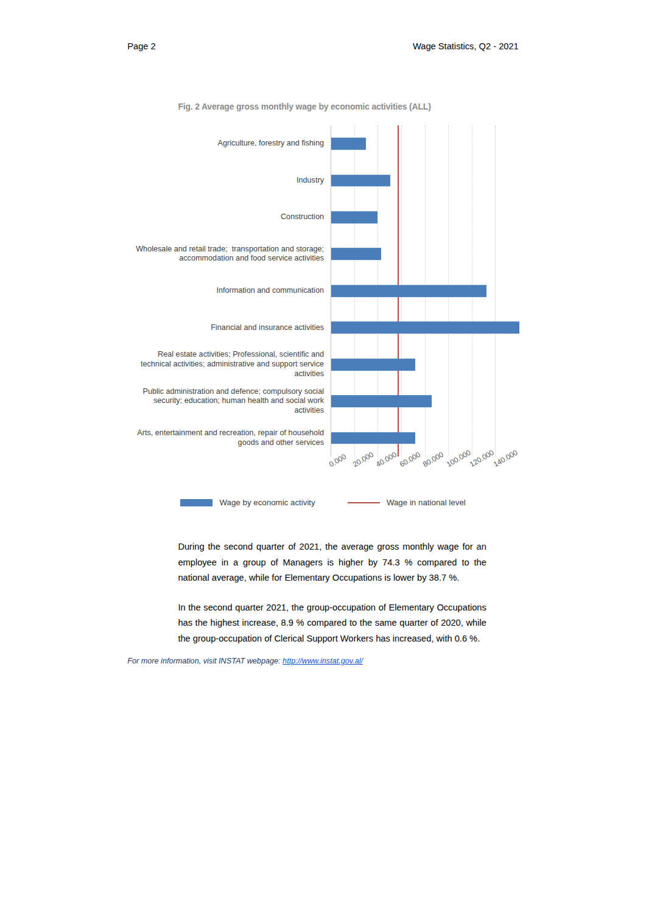Page 2
Wage Statistics, Q2 - 2021
Fig. 2 Average gross monthly wage by economic activities (ALL)
Agriculture, forestry and fishing
Industry
Construction
Wholesale and retail trade; transportation and storage; accommodation and food service activities
Information and communication
Financial and insurance activities
Real estate activities; Professional, scientific and technical activities; administrative and support service activities
Public administration and defence; compulsory social security; education; human health and social work activities
Arts, entertainment and recreation, repair of household goods and other services
0.000
20.000
40.000
60.000
80.000
100.000
120.000
140.000
Wage by economic activity
Wage in national level
During the second quarter of 2021, the average gross monthly wage for an employee in a group of Managers is higher by 74.3 % compared to the national average, while for Elementary Occupations is lower by 38.7 %.
In the second quarter 2021, the group-occupation of Elementary Occupations has the highest increase, 8.9 % compared to the same quarter of 2020, while the group-occupation of Clerical Support Workers has increased, with 0.6 %.
For more information, visit INSTAT webpage: http://www.instat.gov.al/